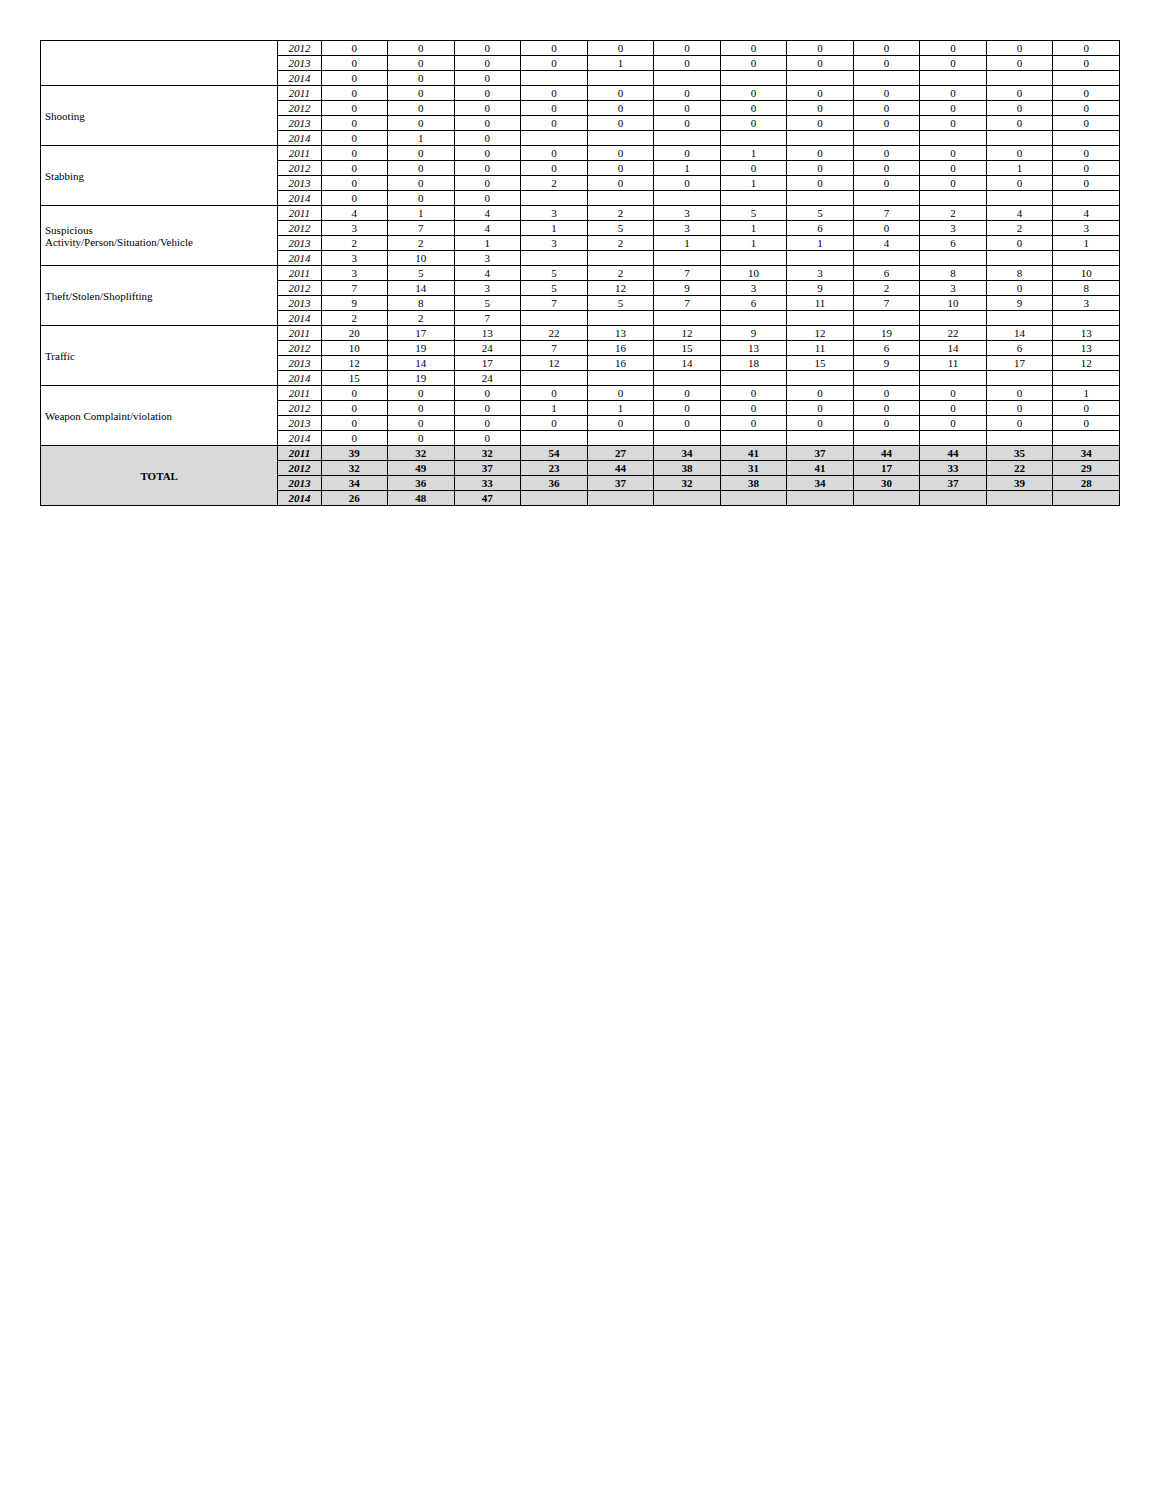| | 2012 | 0 | 0 | 0 | 0 | 0 | 0 | 0 | 0 | 0 | 0 | 0 | 0 |
| 2013 | 0 | 0 | 0 | 0 | 1 | 0 | 0 | 0 | 0 | 0 | 0 | 0 |
| 2014 | 0 | 0 | 0 | | | | | | | | | |
| Shooting | 2011 | 0 | 0 | 0 | 0 | 0 | 0 | 0 | 0 | 0 | 0 | 0 | 0 |
| 2012 | 0 | 0 | 0 | 0 | 0 | 0 | 0 | 0 | 0 | 0 | 0 | 0 |
| 2013 | 0 | 0 | 0 | 0 | 0 | 0 | 0 | 0 | 0 | 0 | 0 | 0 |
| 2014 | 0 | 1 | 0 | | | | | | | | | |
| Stabbing | 2011 | 0 | 0 | 0 | 0 | 0 | 0 | 1 | 0 | 0 | 0 | 0 | 0 |
| 2012 | 0 | 0 | 0 | 0 | 0 | 1 | 0 | 0 | 0 | 0 | 1 | 0 |
| 2013 | 0 | 0 | 0 | 2 | 0 | 0 | 1 | 0 | 0 | 0 | 0 | 0 |
| 2014 | 0 | 0 | 0 | | | | | | | | | |
| Suspicious Activity/Person/Situation/Vehicle | 2011 | 4 | 1 | 4 | 3 | 2 | 3 | 5 | 5 | 7 | 2 | 4 | 4 |
| 2012 | 3 | 7 | 4 | 1 | 5 | 3 | 1 | 6 | 0 | 3 | 2 | 3 |
| 2013 | 2 | 2 | 1 | 3 | 2 | 1 | 1 | 1 | 4 | 6 | 0 | 1 |
| 2014 | 3 | 10 | 3 | | | | | | | | | |
| Theft/Stolen/Shoplifting | 2011 | 3 | 5 | 4 | 5 | 2 | 7 | 10 | 3 | 6 | 8 | 8 | 10 |
| 2012 | 7 | 14 | 3 | 5 | 12 | 9 | 3 | 9 | 2 | 3 | 0 | 8 |
| 2013 | 9 | 8 | 5 | 7 | 5 | 7 | 6 | 11 | 7 | 10 | 9 | 3 |
| 2014 | 2 | 2 | 7 | | | | | | | | | |
| Traffic | 2011 | 20 | 17 | 13 | 22 | 13 | 12 | 9 | 12 | 19 | 22 | 14 | 13 |
| 2012 | 10 | 19 | 24 | 7 | 16 | 15 | 13 | 11 | 6 | 14 | 6 | 13 |
| 2013 | 12 | 14 | 17 | 12 | 16 | 14 | 18 | 15 | 9 | 11 | 17 | 12 |
| 2014 | 15 | 19 | 24 | | | | | | | | | |
| Weapon Complaint/violation | 2011 | 0 | 0 | 0 | 0 | 0 | 0 | 0 | 0 | 0 | 0 | 0 | 1 |
| 2012 | 0 | 0 | 0 | 1 | 1 | 0 | 0 | 0 | 0 | 0 | 0 | 0 |
| 2013 | 0 | 0 | 0 | 0 | 0 | 0 | 0 | 0 | 0 | 0 | 0 | 0 |
| 2014 | 0 | 0 | 0 | | | | | | | | | |
| TOTAL | 2011 | 39 | 32 | 32 | 54 | 27 | 34 | 41 | 37 | 44 | 44 | 35 | 34 |
| 2012 | 32 | 49 | 37 | 23 | 44 | 38 | 31 | 41 | 17 | 33 | 22 | 29 |
| 2013 | 34 | 36 | 33 | 36 | 37 | 32 | 38 | 34 | 30 | 37 | 39 | 28 |
| 2014 | 26 | 48 | 47 | | | | | | | | | |